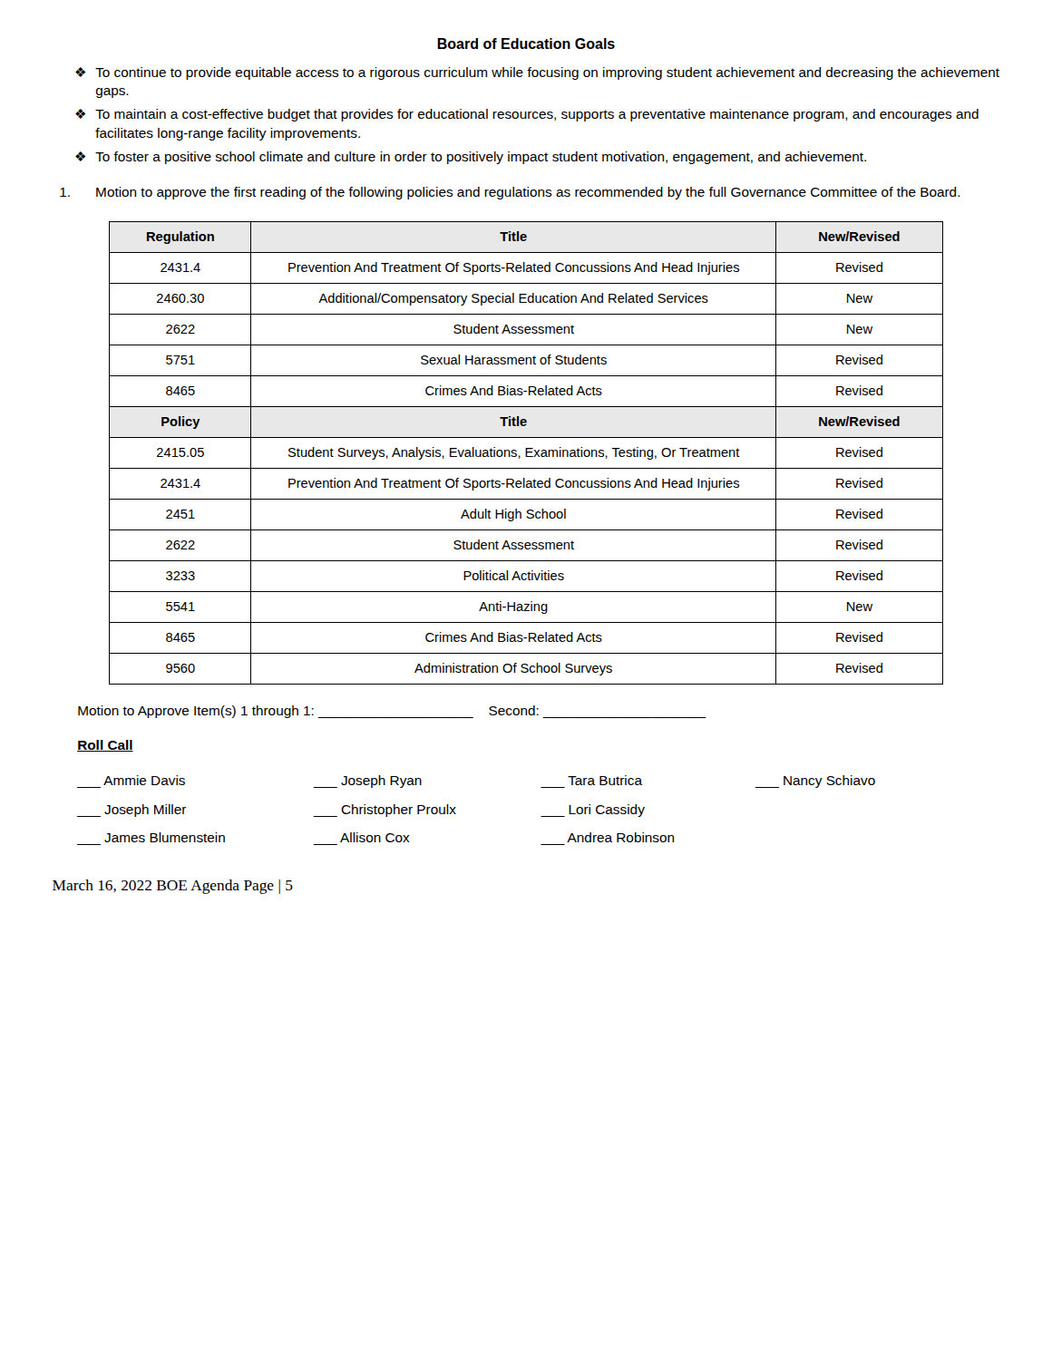Board of Education Goals
To continue to provide equitable access to a rigorous curriculum while focusing on improving student achievement and decreasing the achievement gaps.
To maintain a cost-effective budget that provides for educational resources, supports a preventative maintenance program, and encourages and facilitates long-range facility improvements.
To foster a positive school climate and culture in order to positively impact student motivation, engagement, and achievement.
1.
Motion to approve the first reading of the following policies and regulations as recommended by the full Governance Committee of the Board.
| Regulation | Title | New/Revised |
| --- | --- | --- |
| 2431.4 | Prevention And Treatment Of Sports-Related Concussions And Head Injuries | Revised |
| 2460.30 | Additional/Compensatory Special Education And Related Services | New |
| 2622 | Student Assessment | New |
| 5751 | Sexual Harassment of Students | Revised |
| 8465 | Crimes And Bias-Related Acts | Revised |
| Policy | Title | New/Revised |
| 2415.05 | Student Surveys, Analysis, Evaluations, Examinations, Testing, Or Treatment | Revised |
| 2431.4 | Prevention And Treatment Of Sports-Related Concussions And Head Injuries | Revised |
| 2451 | Adult High School | Revised |
| 2622 | Student Assessment | Revised |
| 3233 | Political Activities | Revised |
| 5541 | Anti-Hazing | New |
| 8465 | Crimes And Bias-Related Acts | Revised |
| 9560 | Administration Of School Surveys | Revised |
Motion to Approve Item(s) 1 through 1: ____________________ Second: _____________________
Roll Call
| ___ Ammie Davis | ___ Joseph Ryan | ___ Tara Butrica | ___ Nancy Schiavo |
| ___ Joseph Miller | ___ Christopher Proulx | ___ Lori Cassidy | |
| ___ James Blumenstein | ___ Allison Cox | ___ Andrea Robinson | |
March 16, 2022 BOE Agenda Page | 5